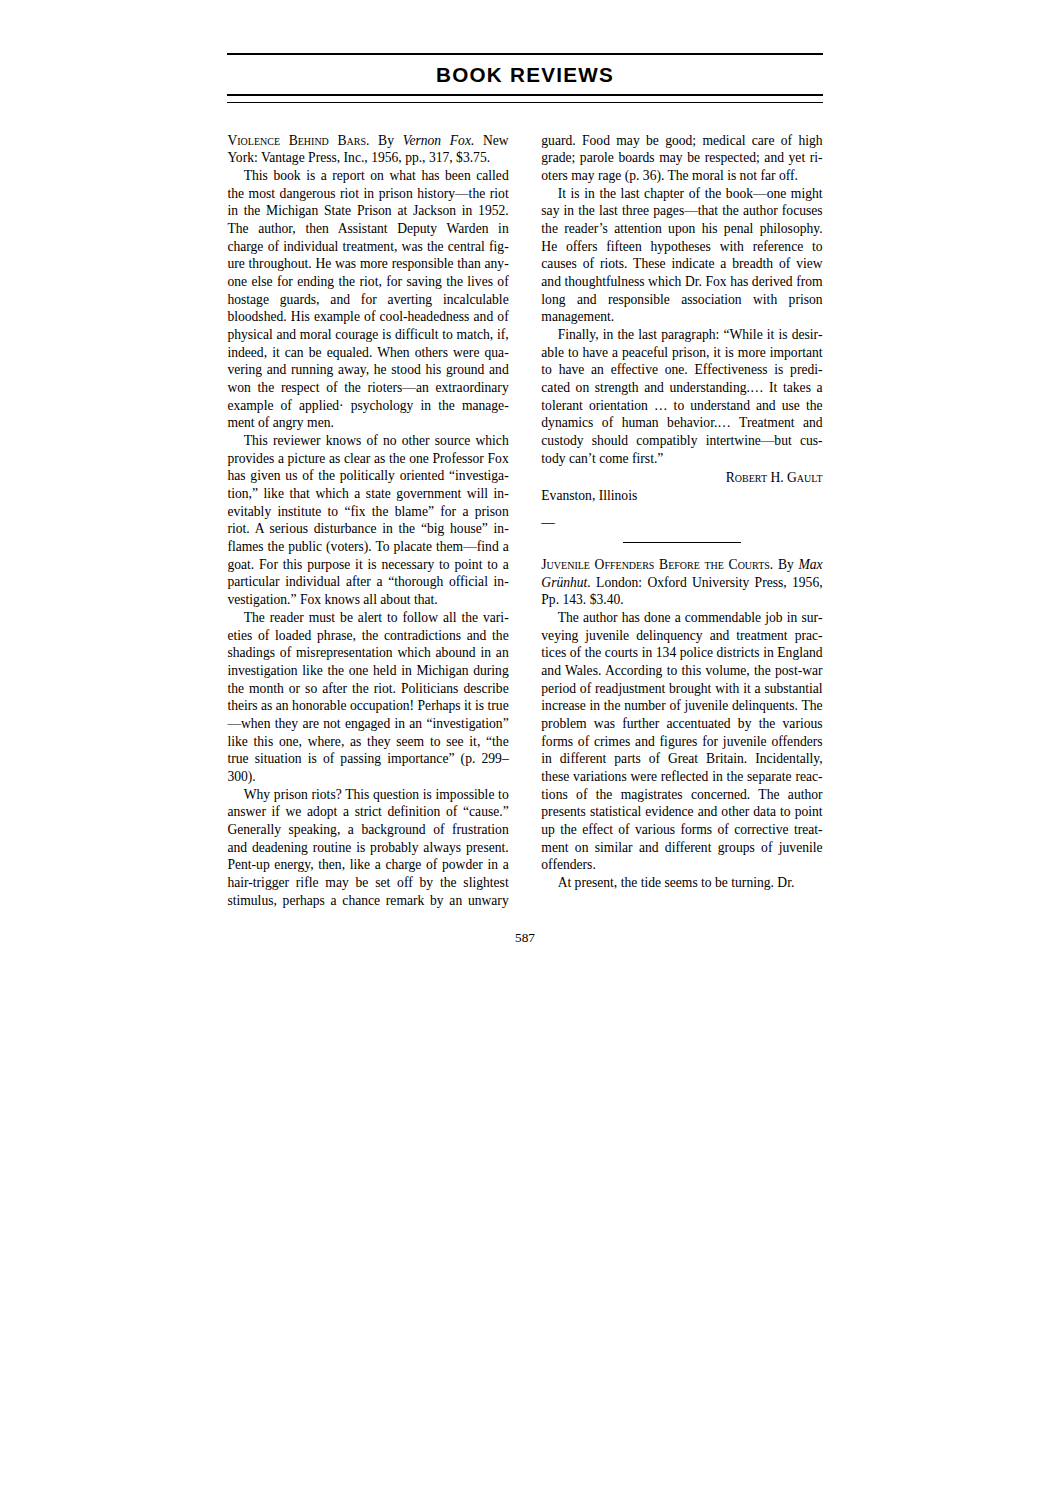BOOK REVIEWS
Violence Behind Bars. By Vernon Fox. New York: Vantage Press, Inc., 1956, pp., 317, $3.75.
This book is a report on what has been called the most dangerous riot in prison history—the riot in the Michigan State Prison at Jackson in 1952. The author, then Assistant Deputy Warden in charge of individual treatment, was the central figure throughout. He was more responsible than anyone else for ending the riot, for saving the lives of hostage guards, and for averting incalculable bloodshed. His example of cool-headedness and of physical and moral courage is difficult to match, if, indeed, it can be equaled. When others were quavering and running away, he stood his ground and won the respect of the rioters—an extraordinary example of applied· psychology in the management of angry men.
This reviewer knows of no other source which provides a picture as clear as the one Professor Fox has given us of the politically oriented “investigation,” like that which a state government will inevitably institute to “fix the blame” for a prison riot. A serious disturbance in the “big house” inflames the public (voters). To placate them—find a goat. For this purpose it is necessary to point to a particular individual after a “thorough official investigation.” Fox knows all about that.
The reader must be alert to follow all the varieties of loaded phrase, the contradictions and the shadings of misrepresentation which abound in an investigation like the one held in Michigan during the month or so after the riot. Politicians describe theirs as an honorable occupation! Perhaps it is true—when they are not engaged in an “investigation” like this one, where, as they seem to see it, “the true situation is of passing importance” (p. 299–300).
Why prison riots? This question is impossible to answer if we adopt a strict definition of “cause.” Generally speaking, a background of frustration and deadening routine is probably always present. Pent-up energy, then, like a charge of powder in a hair-trigger rifle may be set off by the slightest stimulus, perhaps a chance remark by an unwary guard. Food may be good; medical care of high grade; parole boards may be respected; and yet rioters may rage (p. 36). The moral is not far off.
It is in the last chapter of the book—one might say in the last three pages—that the author focuses the reader’s attention upon his penal philosophy. He offers fifteen hypotheses with reference to causes of riots. These indicate a breadth of view and thoughtfulness which Dr. Fox has derived from long and responsible association with prison management.
Finally, in the last paragraph: “While it is desirable to have a peaceful prison, it is more important to have an effective one. Effectiveness is predicated on strength and understanding.… It takes a tolerant orientation … to understand and use the dynamics of human behavior.… Treatment and custody should compatibly intertwine—but custody can’t come first.”
Robert H. Gault
Evanston, Illinois
––
Juvenile Offenders Before the Courts. By Max Grünhut. London: Oxford University Press, 1956, Pp. 143. $3.40.
The author has done a commendable job in surveying juvenile delinquency and treatment practices of the courts in 134 police districts in England and Wales. According to this volume, the post-war period of readjustment brought with it a substantial increase in the number of juvenile delinquents. The problem was further accentuated by the various forms of crimes and figures for juvenile offenders in different parts of Great Britain. Incidentally, these variations were reflected in the separate reactions of the magistrates concerned. The author presents statistical evidence and other data to point up the effect of various forms of corrective treatment on similar and different groups of juvenile offenders.
At present, the tide seems to be turning. Dr.
587